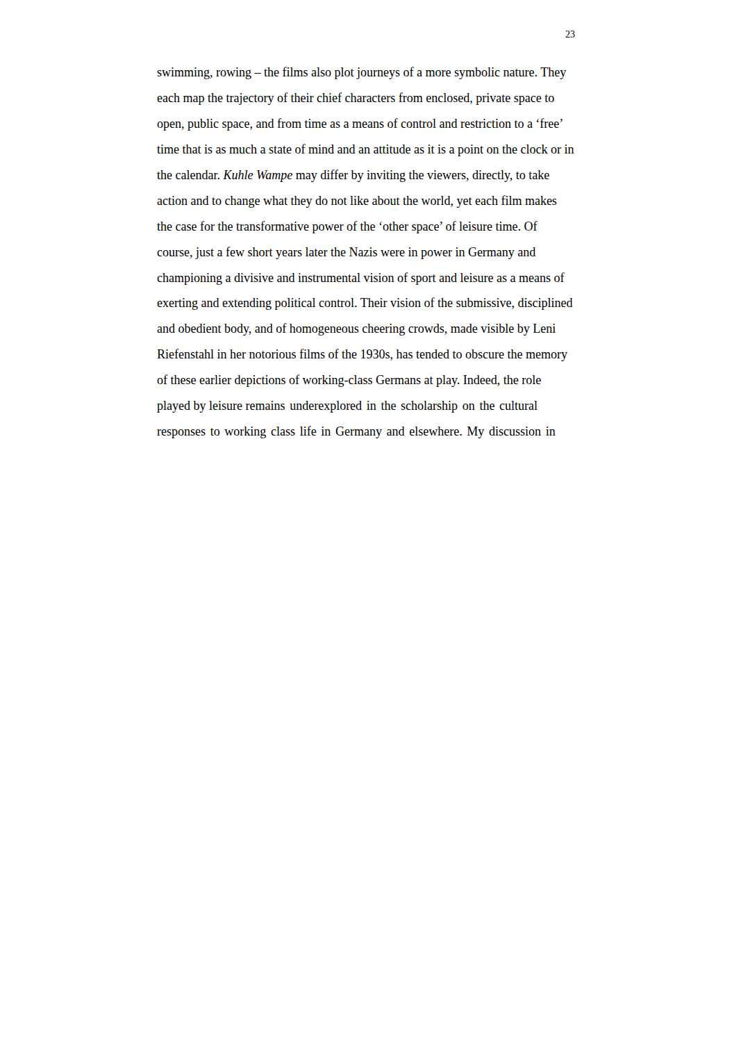23
swimming, rowing – the films also plot journeys of a more symbolic nature. They each map the trajectory of their chief characters from enclosed, private space to open, public space, and from time as a means of control and restriction to a ‘free’ time that is as much a state of mind and an attitude as it is a point on the clock or in the calendar. Kuhle Wampe may differ by inviting the viewers, directly, to take action and to change what they do not like about the world, yet each film makes the case for the transformative power of the ‘other space’ of leisure time. Of course, just a few short years later the Nazis were in power in Germany and championing a divisive and instrumental vision of sport and leisure as a means of exerting and extending political control. Their vision of the submissive, disciplined and obedient body, and of homogeneous cheering crowds, made visible by Leni Riefenstahl in her notorious films of the 1930s, has tended to obscure the memory of these earlier depictions of working-class Germans at play. Indeed, the role played by leisure remains underexplored in the scholarship on the cultural responses to working class life in Germany and elsewhere. My discussion in